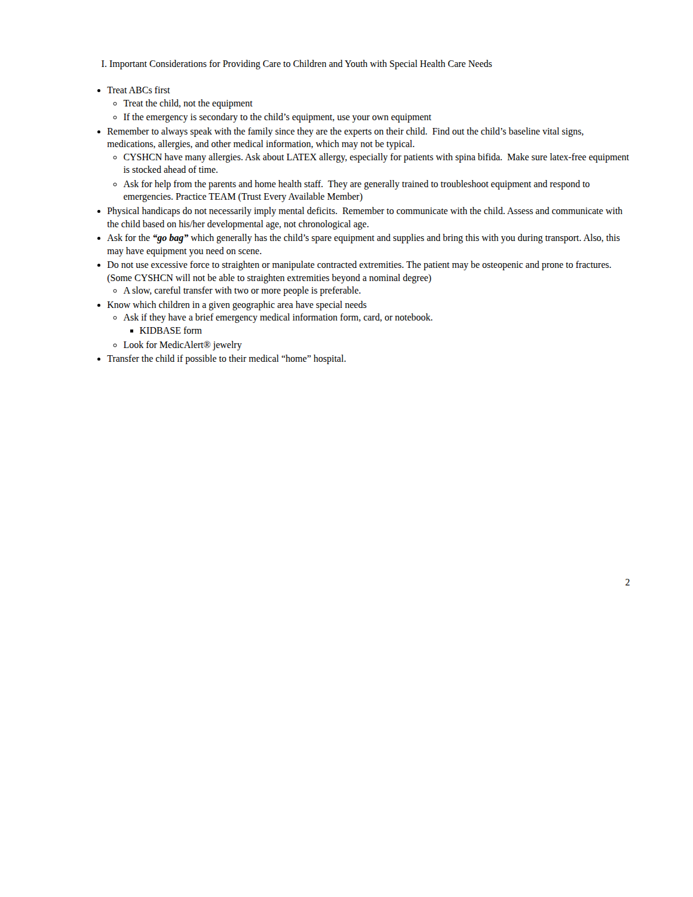I. Important Considerations for Providing Care to Children and Youth with Special Health Care Needs
Treat ABCs first
Treat the child, not the equipment
If the emergency is secondary to the child’s equipment, use your own equipment
Remember to always speak with the family since they are the experts on their child. Find out the child’s baseline vital signs, medications, allergies, and other medical information, which may not be typical.
CYSHCN have many allergies. Ask about LATEX allergy, especially for patients with spina bifida. Make sure latex-free equipment is stocked ahead of time.
Ask for help from the parents and home health staff. They are generally trained to troubleshoot equipment and respond to emergencies. Practice TEAM (Trust Every Available Member)
Physical handicaps do not necessarily imply mental deficits. Remember to communicate with the child. Assess and communicate with the child based on his/her developmental age, not chronological age.
Ask for the “go bag” which generally has the child’s spare equipment and supplies and bring this with you during transport. Also, this may have equipment you need on scene.
Do not use excessive force to straighten or manipulate contracted extremities. The patient may be osteopenic and prone to fractures. (Some CYSHCN will not be able to straighten extremities beyond a nominal degree)
A slow, careful transfer with two or more people is preferable.
Know which children in a given geographic area have special needs
Ask if they have a brief emergency medical information form, card, or notebook.
KIDBASE form
Look for MedicAlert® jewelry
Transfer the child if possible to their medical “home” hospital.
2